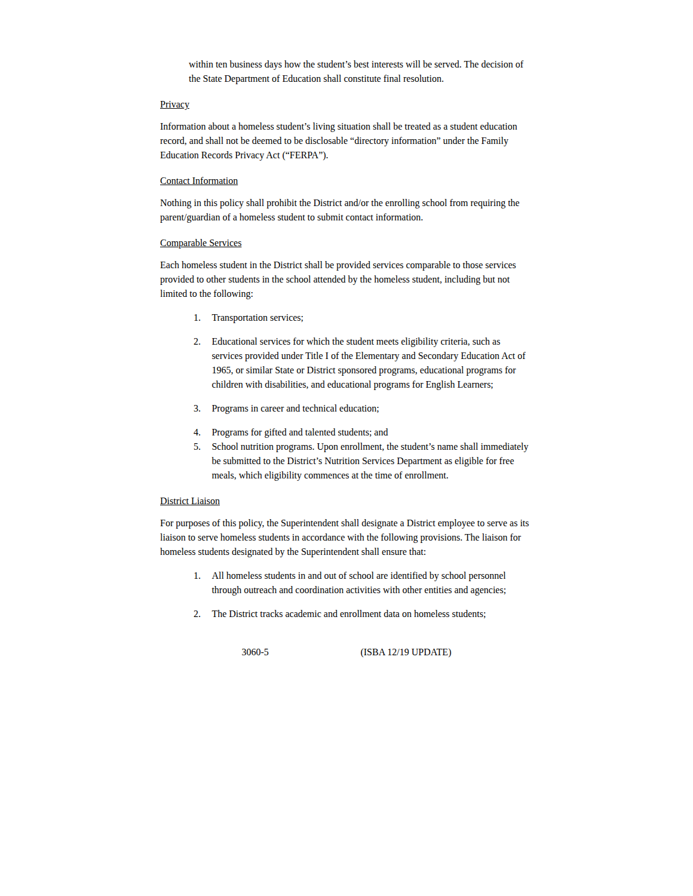within ten business days how the student’s best interests will be served. The decision of the State Department of Education shall constitute final resolution.
Privacy
Information about a homeless student’s living situation shall be treated as a student education record, and shall not be deemed to be disclosable “directory information” under the Family Education Records Privacy Act (“FERPA”).
Contact Information
Nothing in this policy shall prohibit the District and/or the enrolling school from requiring the parent/guardian of a homeless student to submit contact information.
Comparable Services
Each homeless student in the District shall be provided services comparable to those services provided to other students in the school attended by the homeless student, including but not limited to the following:
Transportation services;
Educational services for which the student meets eligibility criteria, such as services provided under Title I of the Elementary and Secondary Education Act of 1965, or similar State or District sponsored programs, educational programs for children with disabilities, and educational programs for English Learners;
Programs in career and technical education;
Programs for gifted and talented students; and
School nutrition programs. Upon enrollment, the student’s name shall immediately be submitted to the District’s Nutrition Services Department as eligible for free meals, which eligibility commences at the time of enrollment.
District Liaison
For purposes of this policy, the Superintendent shall designate a District employee to serve as its liaison to serve homeless students in accordance with the following provisions. The liaison for homeless students designated by the Superintendent shall ensure that:
All homeless students in and out of school are identified by school personnel through outreach and coordination activities with other entities and agencies;
The District tracks academic and enrollment data on homeless students;
3060-5 (ISBA 12/19 UPDATE)